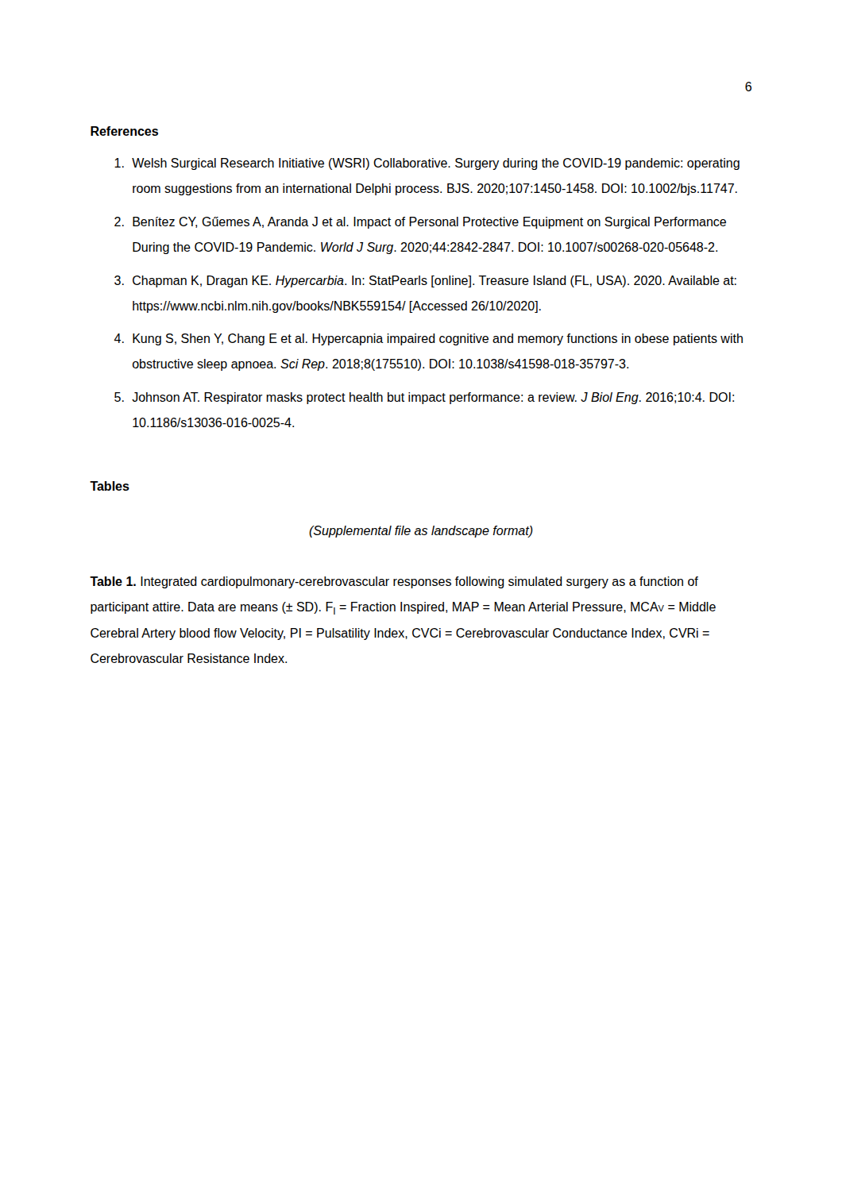6
References
Welsh Surgical Research Initiative (WSRI) Collaborative. Surgery during the COVID-19 pandemic: operating room suggestions from an international Delphi process. BJS. 2020;107:1450-1458. DOI: 10.1002/bjs.11747.
Benítez CY, Gűemes A, Aranda J et al. Impact of Personal Protective Equipment on Surgical Performance During the COVID-19 Pandemic. World J Surg. 2020;44:2842-2847. DOI: 10.1007/s00268-020-05648-2.
Chapman K, Dragan KE. Hypercarbia. In: StatPearls [online]. Treasure Island (FL, USA). 2020. Available at: https://www.ncbi.nlm.nih.gov/books/NBK559154/ [Accessed 26/10/2020].
Kung S, Shen Y, Chang E et al. Hypercapnia impaired cognitive and memory functions in obese patients with obstructive sleep apnoea. Sci Rep. 2018;8(175510). DOI: 10.1038/s41598-018-35797-3.
Johnson AT. Respirator masks protect health but impact performance: a review. J Biol Eng. 2016;10:4. DOI: 10.1186/s13036-016-0025-4.
Tables
(Supplemental file as landscape format)
Table 1. Integrated cardiopulmonary-cerebrovascular responses following simulated surgery as a function of participant attire. Data are means (± SD). FI = Fraction Inspired, MAP = Mean Arterial Pressure, MCAv = Middle Cerebral Artery blood flow Velocity, PI = Pulsatility Index, CVCi = Cerebrovascular Conductance Index, CVRi = Cerebrovascular Resistance Index.